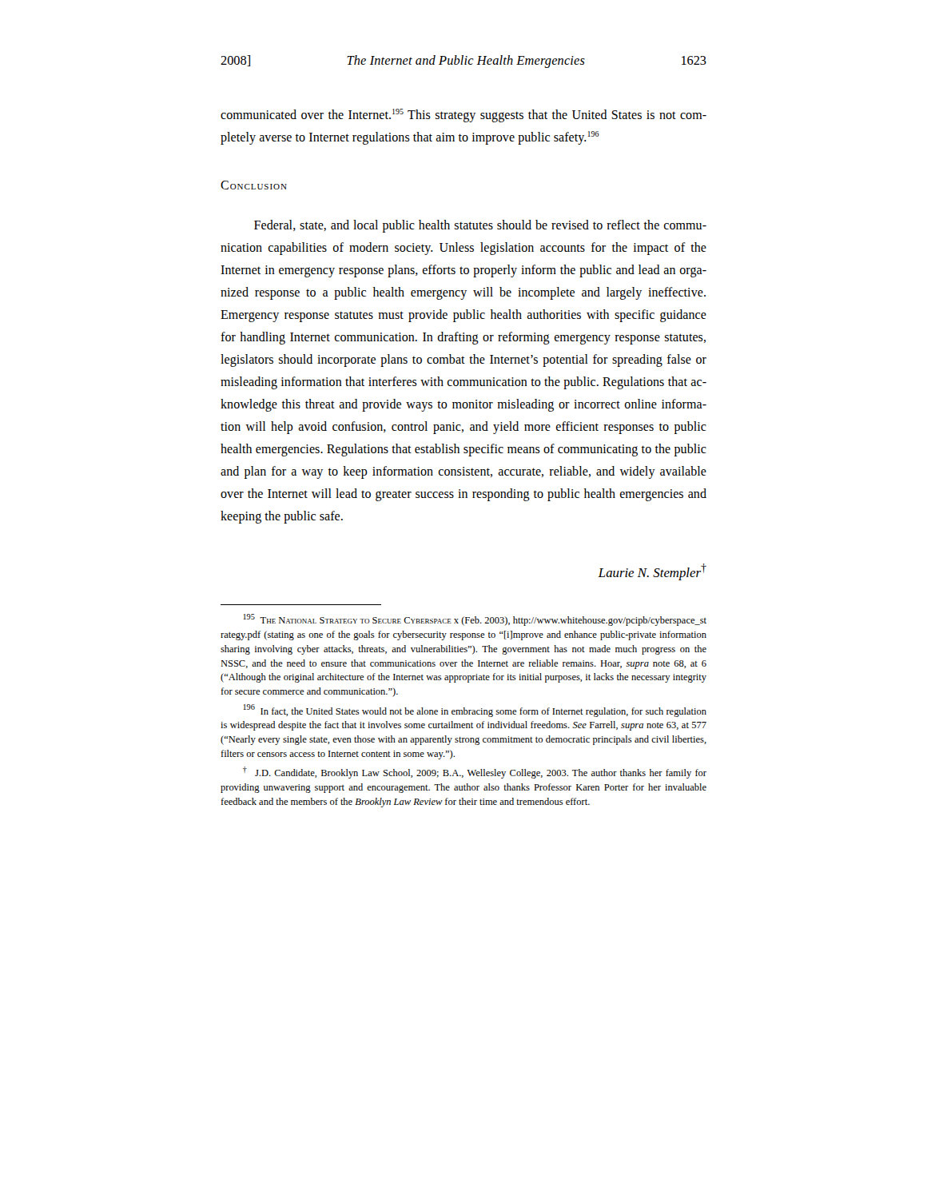2008] The Internet and Public Health Emergencies 1623
communicated over the Internet.195 This strategy suggests that the United States is not completely averse to Internet regulations that aim to improve public safety.196
Conclusion
Federal, state, and local public health statutes should be revised to reflect the communication capabilities of modern society. Unless legislation accounts for the impact of the Internet in emergency response plans, efforts to properly inform the public and lead an organized response to a public health emergency will be incomplete and largely ineffective. Emergency response statutes must provide public health authorities with specific guidance for handling Internet communication. In drafting or reforming emergency response statutes, legislators should incorporate plans to combat the Internet’s potential for spreading false or misleading information that interferes with communication to the public. Regulations that acknowledge this threat and provide ways to monitor misleading or incorrect online information will help avoid confusion, control panic, and yield more efficient responses to public health emergencies. Regulations that establish specific means of communicating to the public and plan for a way to keep information consistent, accurate, reliable, and widely available over the Internet will lead to greater success in responding to public health emergencies and keeping the public safe.
Laurie N. Stempler†
195 The National Strategy to Secure Cyberspace x (Feb. 2003), http://www.whitehouse.gov/pcipb/cyberspace_strategy.pdf (stating as one of the goals for cybersecurity response to “[i]mprove and enhance public-private information sharing involving cyber attacks, threats, and vulnerabilities”). The government has not made much progress on the NSSC, and the need to ensure that communications over the Internet are reliable remains. Hoar, supra note 68, at 6 (“Although the original architecture of the Internet was appropriate for its initial purposes, it lacks the necessary integrity for secure commerce and communication.”).
196 In fact, the United States would not be alone in embracing some form of Internet regulation, for such regulation is widespread despite the fact that it involves some curtailment of individual freedoms. See Farrell, supra note 63, at 577 (“Nearly every single state, even those with an apparently strong commitment to democratic principals and civil liberties, filters or censors access to Internet content in some way.”).
† J.D. Candidate, Brooklyn Law School, 2009; B.A., Wellesley College, 2003. The author thanks her family for providing unwavering support and encouragement. The author also thanks Professor Karen Porter for her invaluable feedback and the members of the Brooklyn Law Review for their time and tremendous effort.